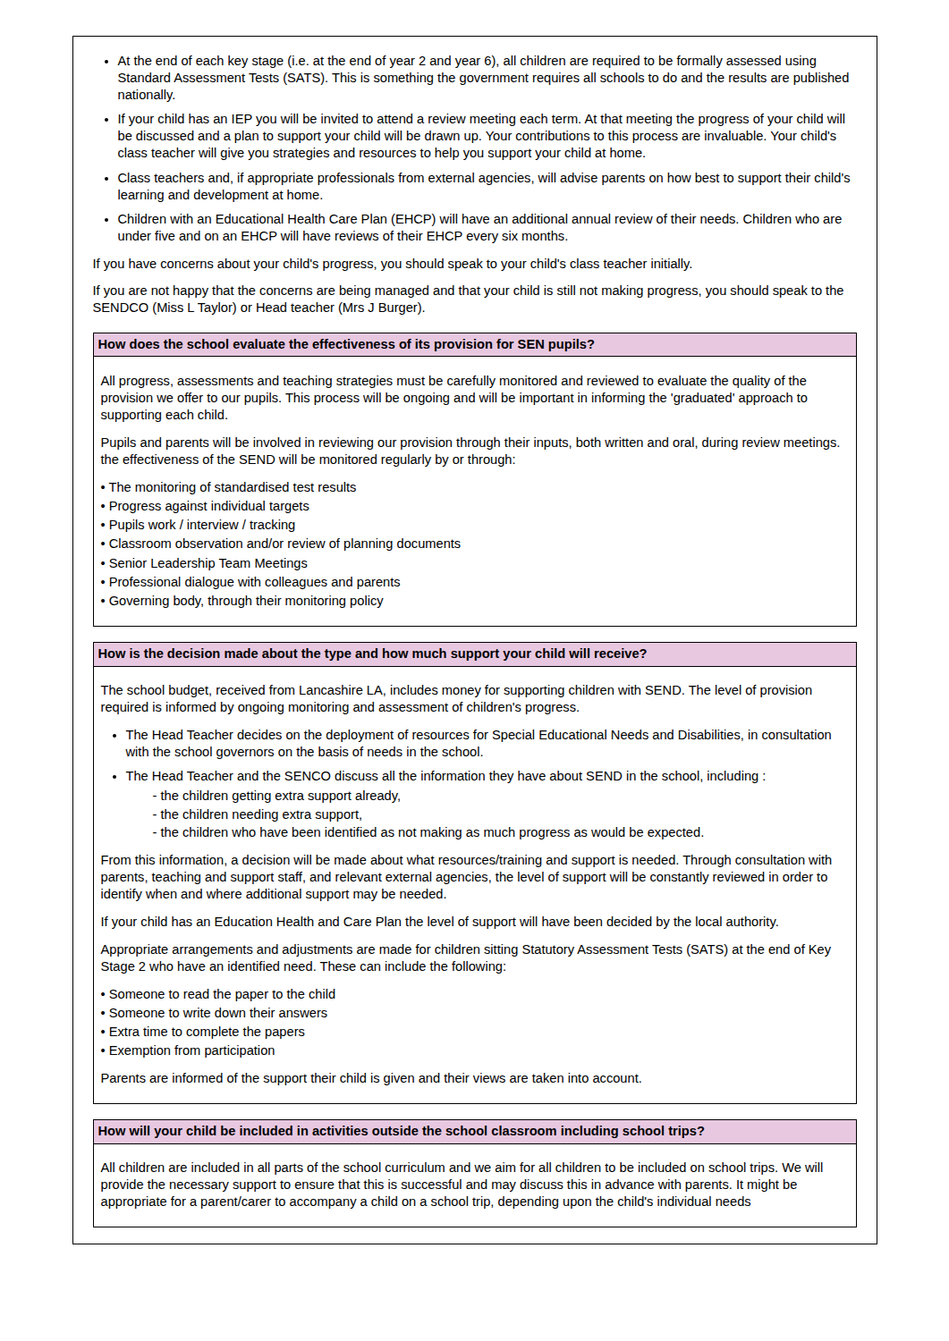At the end of each key stage (i.e. at the end of year 2 and year 6), all children are required to be formally assessed using Standard Assessment Tests (SATS). This is something the government requires all schools to do and the results are published nationally.
If your child has an IEP you will be invited to attend a review meeting each term. At that meeting the progress of your child will be discussed and a plan to support your child will be drawn up. Your contributions to this process are invaluable. Your child's class teacher will give you strategies and resources to help you support your child at home.
Class teachers and, if appropriate professionals from external agencies, will advise parents on how best to support their child's learning and development at home.
Children with an Educational Health Care Plan (EHCP) will have an additional annual review of their needs. Children who are under five and on an EHCP will have reviews of their EHCP every six months.
If you have concerns about your child's progress, you should speak to your child's class teacher initially.
If you are not happy that the concerns are being managed and that your child is still not making progress, you should speak to the SENDCO (Miss L Taylor) or Head teacher (Mrs J Burger).
How does the school evaluate the effectiveness of its provision for SEN pupils?
All progress, assessments and teaching strategies must be carefully monitored and reviewed to evaluate the quality of the provision we offer to our pupils. This process will be ongoing and will be important in informing the 'graduated' approach to supporting each child.
Pupils and parents will be involved in reviewing our provision through their inputs, both written and oral, during review meetings. the effectiveness of the SEND will be monitored regularly by or through:
The monitoring of standardised test results
Progress against individual targets
Pupils work / interview / tracking
Classroom observation and/or review of planning documents
Senior Leadership Team Meetings
Professional dialogue with colleagues and parents
Governing body, through their monitoring policy
How is the decision made about the type and how much support your child will receive?
The school budget, received from Lancashire LA, includes money for supporting children with SEND. The level of provision required is informed by ongoing monitoring and assessment of children's progress.
The Head Teacher decides on the deployment of resources for Special Educational Needs and Disabilities, in consultation with the school governors on the basis of needs in the school.
The Head Teacher and the SENCO discuss all the information they have about SEND in the school, including :
the children getting extra support already,
the children needing extra support,
the children who have been identified as not making as much progress as would be expected.
From this information, a decision will be made about what resources/training and support is needed. Through consultation with parents, teaching and support staff, and relevant external agencies, the level of support will be constantly reviewed in order to identify when and where additional support may be needed.
If your child has an Education Health and Care Plan the level of support will have been decided by the local authority.
Appropriate arrangements and adjustments are made for children sitting Statutory Assessment Tests (SATS) at the end of Key Stage 2 who have an identified need. These can include the following:
Someone to read the paper to the child
Someone to write down their answers
Extra time to complete the papers
Exemption from participation
Parents are informed of the support their child is given and their views are taken into account.
How will your child be included in activities outside the school classroom including school trips?
All children are included in all parts of the school curriculum and we aim for all children to be included on school trips. We will provide the necessary support to ensure that this is successful and may discuss this in advance with parents. It might be appropriate for a parent/carer to accompany a child on a school trip, depending upon the child's individual needs